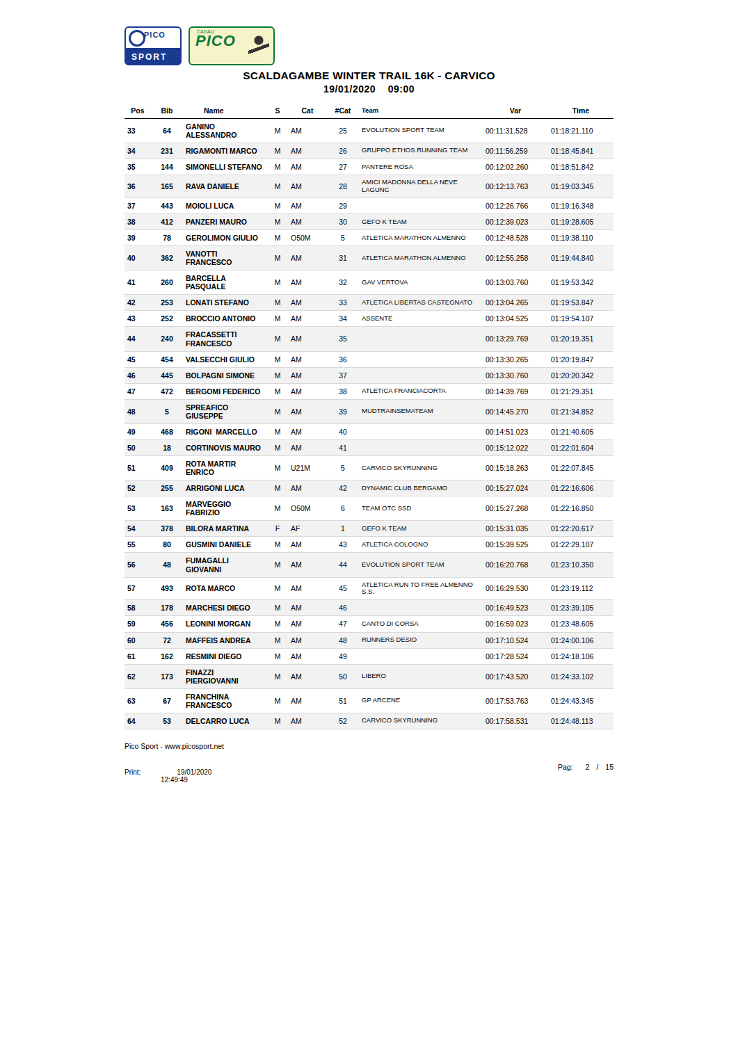PICO
SPORT
CADAU
PICO
SCALDAGAMBE WINTER TRAIL 16K - CARVICO
19/01/2020 09:00
| Pos | Bib | Name | S | Cat | #Cat | Team | Var | Time |
| --- | --- | --- | --- | --- | --- | --- | --- | --- |
| 33 | 64 | GANINO ALESSANDRO | M | AM | 25 | EVOLUTION SPORT TEAM | 00:11:31.528 | 01:18:21.110 |
| 34 | 231 | RIGAMONTI MARCO | M | AM | 26 | GRUPPO ETHOS RUNNING TEAM | 00:11:56.259 | 01:18:45.841 |
| 35 | 144 | SIMONELLI STEFANO | M | AM | 27 | PANTERE ROSA | 00:12:02.260 | 01:18:51.842 |
| 36 | 165 | RAVA DANIELE | M | AM | 28 | AMICI MADONNA DELLA NEVE LAGUNC | 00:12:13.763 | 01:19:03.345 |
| 37 | 443 | MOIOLI LUCA | M | AM | 29 | | 00:12:26.766 | 01:19:16.348 |
| 38 | 412 | PANZERI MAURO | M | AM | 30 | GEFO K TEAM | 00:12:39.023 | 01:19:28.605 |
| 39 | 78 | GEROLIMON GIULIO | M | O50M | 5 | ATLETICA MARATHON ALMENNO | 00:12:48.528 | 01:19:38.110 |
| 40 | 362 | VANOTTI FRANCESCO | M | AM | 31 | ATLETICA MARATHON ALMENNO | 00:12:55.258 | 01:19:44.840 |
| 41 | 260 | BARCELLA PASQUALE | M | AM | 32 | GAV VERTOVA | 00:13:03.760 | 01:19:53.342 |
| 42 | 253 | LONATI STEFANO | M | AM | 33 | ATLETICA LIBERTAS CASTEGNATO | 00:13:04.265 | 01:19:53.847 |
| 43 | 252 | BROCCIO ANTONIO | M | AM | 34 | ASSENTE | 00:13:04.525 | 01:19:54.107 |
| 44 | 240 | FRACASSETTI FRANCESCO | M | AM | 35 | | 00:13:29.769 | 01:20:19.351 |
| 45 | 454 | VALSECCHI GIULIO | M | AM | 36 | | 00:13:30.265 | 01:20:19.847 |
| 46 | 445 | BOLPAGNI SIMONE | M | AM | 37 | | 00:13:30.760 | 01:20:20.342 |
| 47 | 472 | BERGOMI FEDERICO | M | AM | 38 | ATLETICA FRANCIACORTA | 00:14:39.769 | 01:21:29.351 |
| 48 | 5 | SPREAFICO GIUSEPPE | M | AM | 39 | MUDTRAINSEMATEAM | 00:14:45.270 | 01:21:34.852 |
| 49 | 468 | RIGONI MARCELLO | M | AM | 40 | | 00:14:51.023 | 01:21:40.605 |
| 50 | 18 | CORTINOVIS MAURO | M | AM | 41 | | 00:15:12.022 | 01:22:01.604 |
| 51 | 409 | ROTA MARTIR ENRICO | M | U21M | 5 | CARVICO SKYRUNNING | 00:15:18.263 | 01:22:07.845 |
| 52 | 255 | ARRIGONI LUCA | M | AM | 42 | DYNAMIC CLUB BERGAMO | 00:15:27.024 | 01:22:16.606 |
| 53 | 163 | MARVEGGIO FABRIZIO | M | O50M | 6 | TEAM OTC SSD | 00:15:27.268 | 01:22:16.850 |
| 54 | 378 | BILORA MARTINA | F | AF | 1 | GEFO K TEAM | 00:15:31.035 | 01:22:20.617 |
| 55 | 80 | GUSMINI DANIELE | M | AM | 43 | ATLETICA COLOGNO | 00:15:39.525 | 01:22:29.107 |
| 56 | 48 | FUMAGALLI GIOVANNI | M | AM | 44 | EVOLUTION SPORT TEAM | 00:16:20.768 | 01:23:10.350 |
| 57 | 493 | ROTA MARCO | M | AM | 45 | ATLETICA RUN TO FREE ALMENNO S.S. | 00:16:29.530 | 01:23:19.112 |
| 58 | 178 | MARCHESI DIEGO | M | AM | 46 | | 00:16:49.523 | 01:23:39.105 |
| 59 | 456 | LEONINI MORGAN | M | AM | 47 | CANTO DI CORSA | 00:16:59.023 | 01:23:48.605 |
| 60 | 72 | MAFFEIS ANDREA | M | AM | 48 | RUNNERS DESIO | 00:17:10.524 | 01:24:00.106 |
| 61 | 162 | RESMINI DIEGO | M | AM | 49 | | 00:17:28.524 | 01:24:18.106 |
| 62 | 173 | FINAZZI PIERGIOVANNI | M | AM | 50 | LIBERO | 00:17:43.520 | 01:24:33.102 |
| 63 | 67 | FRANCHINA FRANCESCO | M | AM | 51 | GP ARCENE | 00:17:53.763 | 01:24:43.345 |
| 64 | 53 | DELCARRO LUCA | M | AM | 52 | CARVICO SKYRUNNING | 00:17:58.531 | 01:24:48.113 |
Pico Sport - www.picosport.net
Print:19/01/2020
12:49:49
Pag:2/15